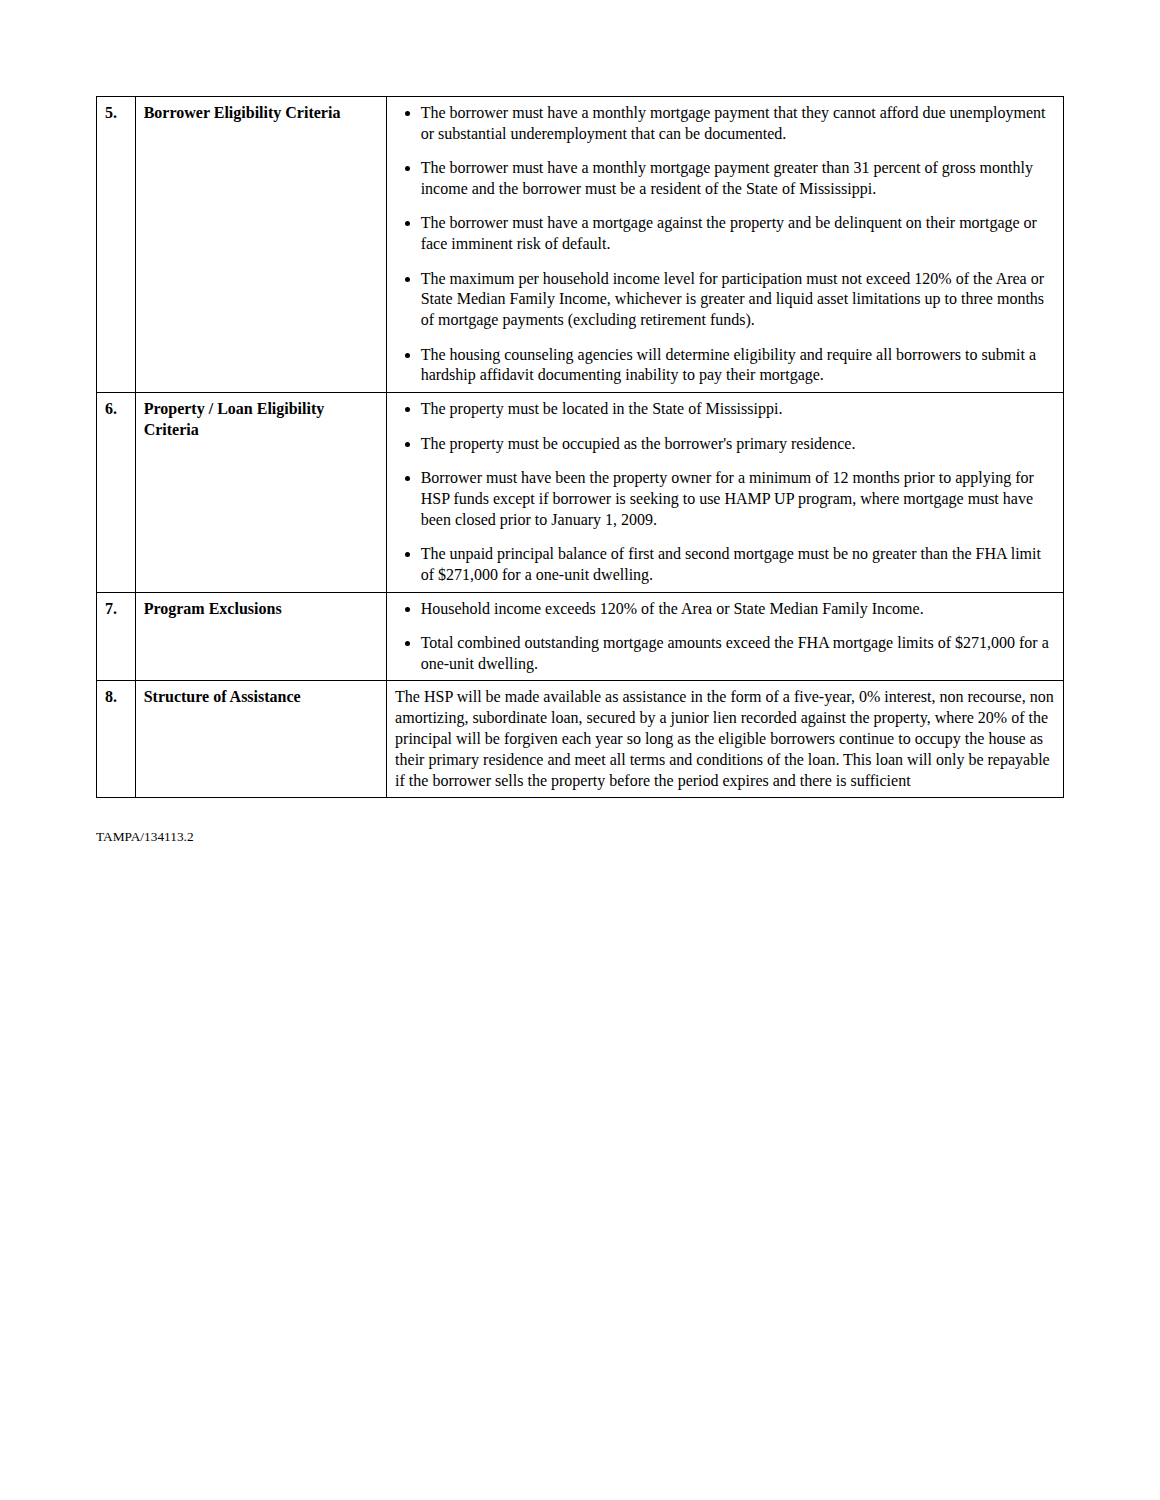| 5. | Borrower Eligibility Criteria | The borrower must have a monthly mortgage payment that they cannot afford due unemployment or substantial underemployment that can be documented. The borrower must have a monthly mortgage payment greater than 31 percent of gross monthly income and the borrower must be a resident of the State of Mississippi. The borrower must have a mortgage against the property and be delinquent on their mortgage or face imminent risk of default. The maximum per household income level for participation must not exceed 120% of the Area or State Median Family Income, whichever is greater and liquid asset limitations up to three months of mortgage payments (excluding retirement funds). The housing counseling agencies will determine eligibility and require all borrowers to submit a hardship affidavit documenting inability to pay their mortgage. |
| 6. | Property / Loan Eligibility Criteria | The property must be located in the State of Mississippi. The property must be occupied as the borrower's primary residence. Borrower must have been the property owner for a minimum of 12 months prior to applying for HSP funds except if borrower is seeking to use HAMP UP program, where mortgage must have been closed prior to January 1, 2009. The unpaid principal balance of first and second mortgage must be no greater than the FHA limit of $271,000 for a one-unit dwelling. |
| 7. | Program Exclusions | Household income exceeds 120% of the Area or State Median Family Income. Total combined outstanding mortgage amounts exceed the FHA mortgage limits of $271,000 for a one-unit dwelling. |
| 8. | Structure of Assistance | The HSP will be made available as assistance in the form of a five-year, 0% interest, non recourse, non amortizing, subordinate loan, secured by a junior lien recorded against the property, where 20% of the principal will be forgiven each year so long as the eligible borrowers continue to occupy the house as their primary residence and meet all terms and conditions of the loan. This loan will only be repayable if the borrower sells the property before the period expires and there is sufficient |
TAMPA/134113.2